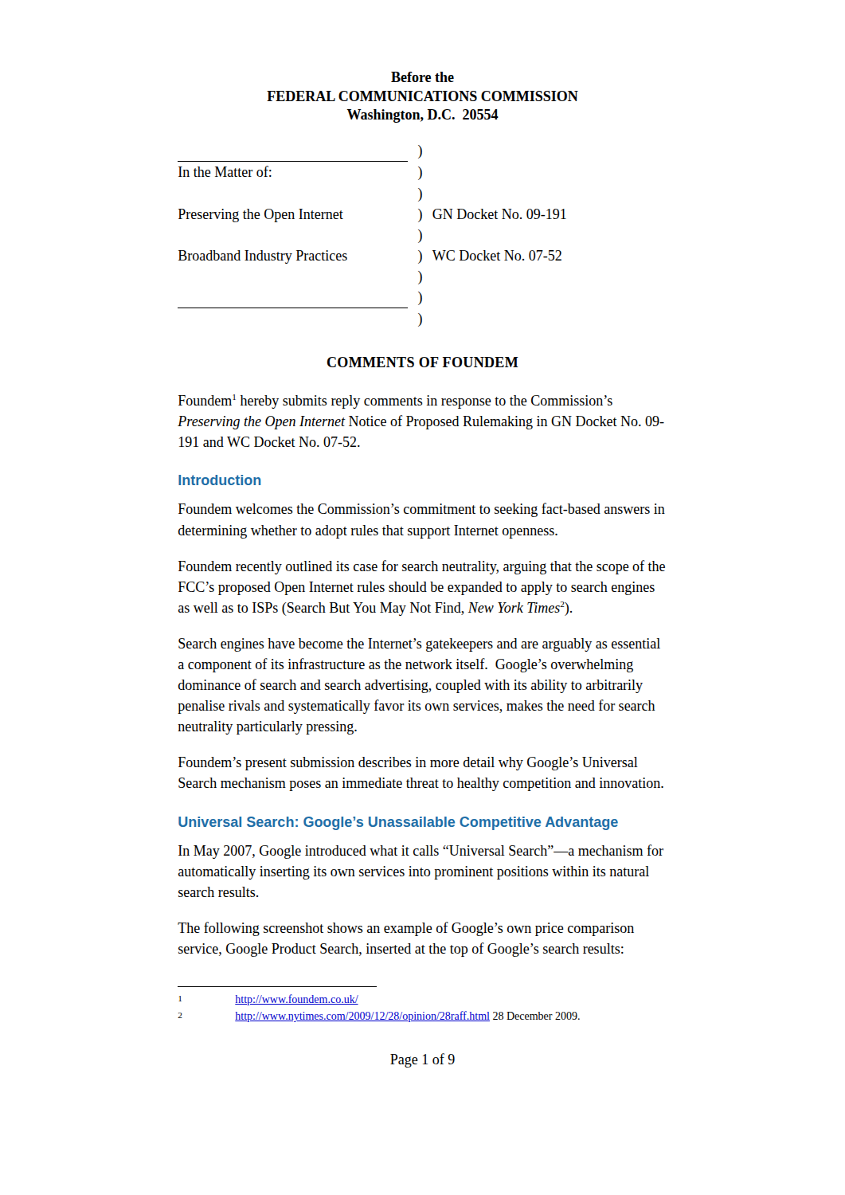Before the
FEDERAL COMMUNICATIONS COMMISSION
Washington, D.C. 20554
| | ) | |
| In the Matter of: | ) | |
| | ) | |
| Preserving the Open Internet | ) | GN Docket No. 09-191 |
| | ) | |
| Broadband Industry Practices | ) | WC Docket No. 07-52 |
| | ) | |
| | ) | |
| | ) | |
COMMENTS OF FOUNDEM
Foundem1 hereby submits reply comments in response to the Commission’s Preserving the Open Internet Notice of Proposed Rulemaking in GN Docket No. 09-191 and WC Docket No. 07-52.
Introduction
Foundem welcomes the Commission’s commitment to seeking fact-based answers in determining whether to adopt rules that support Internet openness.
Foundem recently outlined its case for search neutrality, arguing that the scope of the FCC’s proposed Open Internet rules should be expanded to apply to search engines as well as to ISPs (Search But You May Not Find, New York Times2).
Search engines have become the Internet’s gatekeepers and are arguably as essential a component of its infrastructure as the network itself. Google’s overwhelming dominance of search and search advertising, coupled with its ability to arbitrarily penalise rivals and systematically favor its own services, makes the need for search neutrality particularly pressing.
Foundem’s present submission describes in more detail why Google’s Universal Search mechanism poses an immediate threat to healthy competition and innovation.
Universal Search: Google’s Unassailable Competitive Advantage
In May 2007, Google introduced what it calls “Universal Search”—a mechanism for automatically inserting its own services into prominent positions within its natural search results.
The following screenshot shows an example of Google’s own price comparison service, Google Product Search, inserted at the top of Google’s search results:
| 1 | http://www.foundem.co.uk/ |
| 2 | http://www.nytimes.com/2009/12/28/opinion/28raff.html 28 December 2009. |
Page 1 of 9